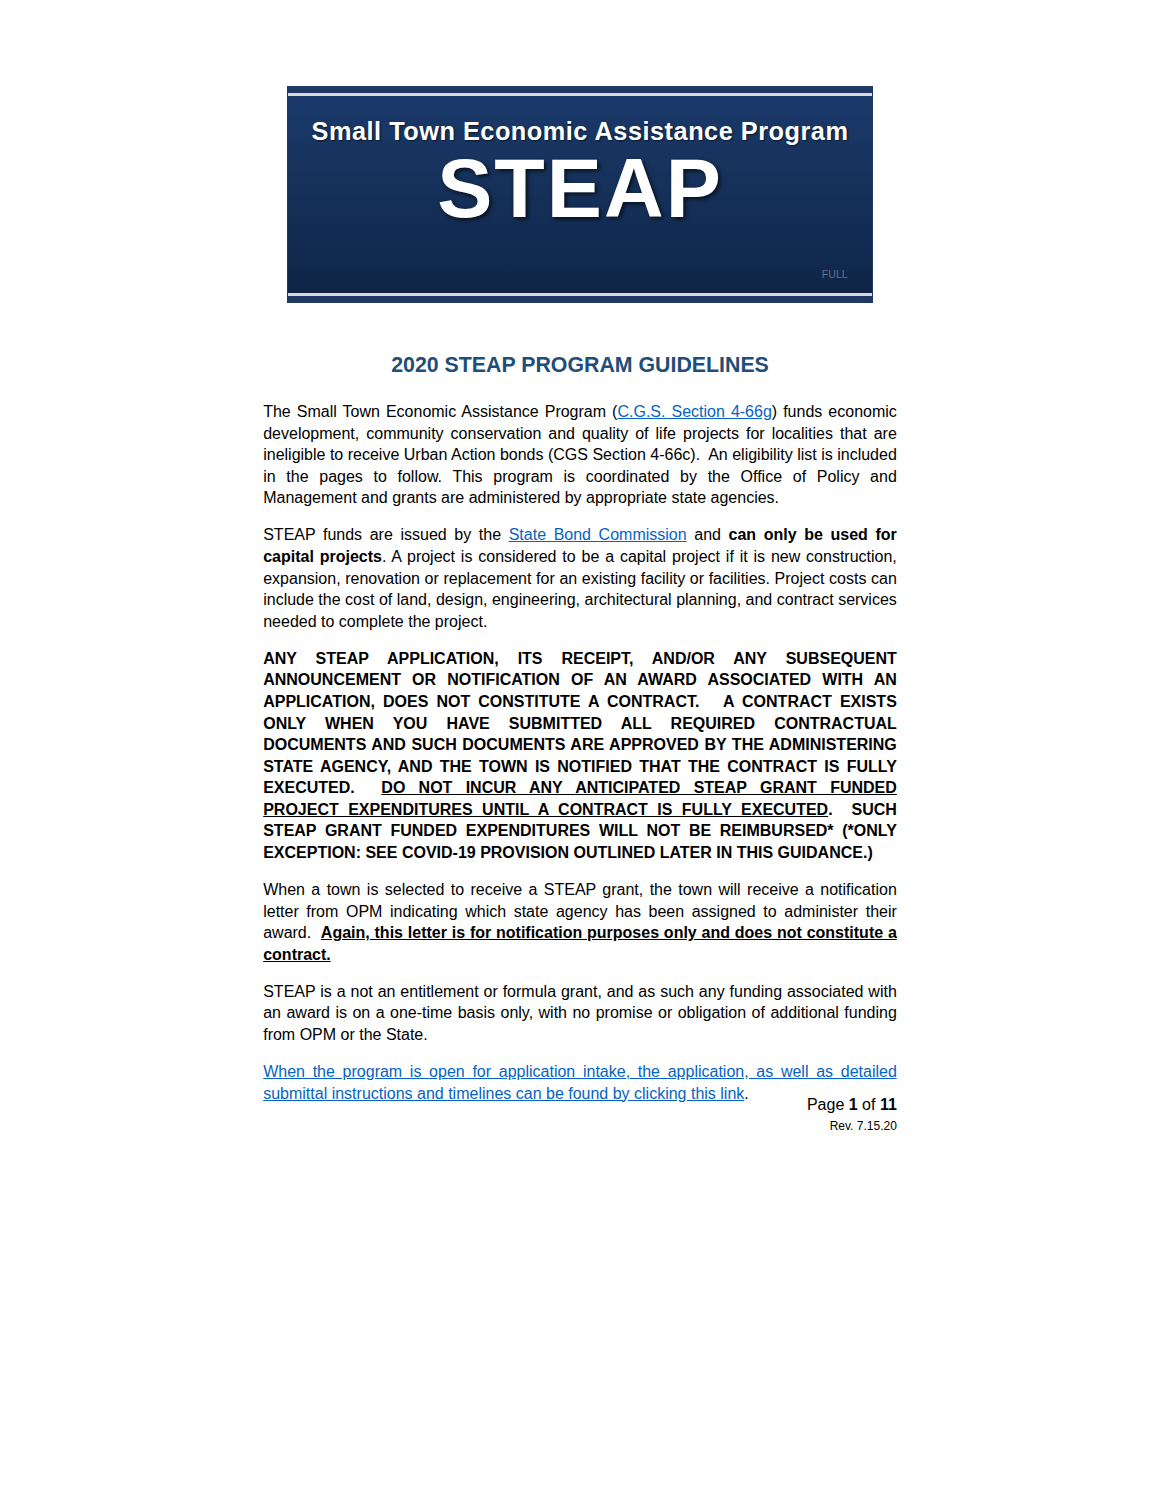Small Town Economic Assistance Program
STEAP
FULL
2020 STEAP PROGRAM GUIDELINES
The Small Town Economic Assistance Program (C.G.S. Section 4-66g) funds economic development, community conservation and quality of life projects for localities that are ineligible to receive Urban Action bonds (CGS Section 4-66c). An eligibility list is included in the pages to follow. This program is coordinated by the Office of Policy and Management and grants are administered by appropriate state agencies.
STEAP funds are issued by the State Bond Commission and can only be used for capital projects. A project is considered to be a capital project if it is new construction, expansion, renovation or replacement for an existing facility or facilities. Project costs can include the cost of land, design, engineering, architectural planning, and contract services needed to complete the project.
Any STEAP application, its receipt, and/or any subsequent announcement or notification of an award associated with an application, does not constitute a contract. A contract exists only when you have submitted all required contractual documents and such documents are approved by the administering state agency, and the town is notified that the contract is fully executed. Do not incur any anticipated STEAP grant funded project expenditures until a contract is fully executed. Such STEAP grant funded expenditures will not be reimbursed* (*only exception: see COVID-19 provision outlined later in this guidance.)
When a town is selected to receive a STEAP grant, the town will receive a notification letter from OPM indicating which state agency has been assigned to administer their award. Again, this letter is for notification purposes only and does not constitute a contract.
STEAP is a not an entitlement or formula grant, and as such any funding associated with an award is on a one-time basis only, with no promise or obligation of additional funding from OPM or the State.
When the program is open for application intake, the application, as well as detailed submittal instructions and timelines can be found by clicking this link.
Page 1 of 11 Rev. 7.15.20